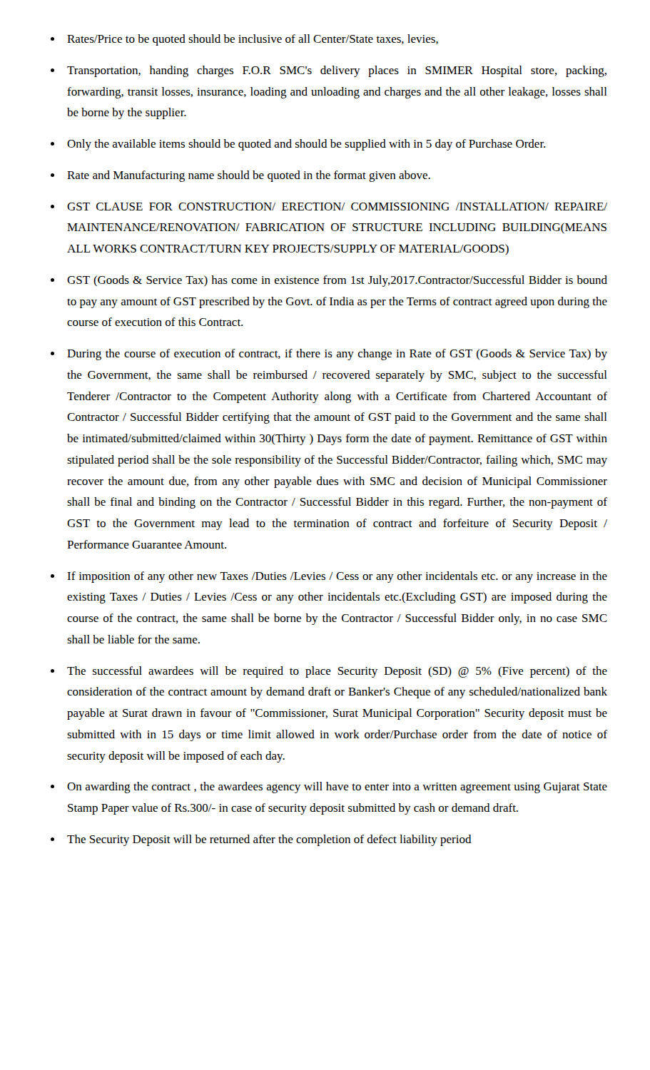Rates/Price to be quoted should be inclusive of all Center/State taxes, levies,
Transportation, handing charges F.O.R SMC's delivery places in SMIMER Hospital store, packing, forwarding, transit losses, insurance, loading and unloading and charges and the all other leakage, losses shall be borne by the supplier.
Only the available items should be quoted and should be supplied with in 5 day of Purchase Order.
Rate and Manufacturing name should be quoted in the format given above.
GST CLAUSE FOR CONSTRUCTION/ ERECTION/ COMMISSIONING /INSTALLATION/ REPAIRE/ MAINTENANCE/RENOVATION/ FABRICATION OF STRUCTURE INCLUDING BUILDING(MEANS ALL WORKS CONTRACT/TURN KEY PROJECTS/SUPPLY OF MATERIAL/GOODS)
GST (Goods & Service Tax) has come in existence from 1st July,2017.Contractor/Successful Bidder is bound to pay any amount of GST prescribed by the Govt. of India as per the Terms of contract agreed upon during the course of execution of this Contract.
During the course of execution of contract, if there is any change in Rate of GST (Goods & Service Tax) by the Government, the same shall be reimbursed / recovered separately by SMC, subject to the successful Tenderer /Contractor to the Competent Authority along with a Certificate from Chartered Accountant of Contractor / Successful Bidder certifying that the amount of GST paid to the Government and the same shall be intimated/submitted/claimed within 30(Thirty ) Days form the date of payment. Remittance of GST within stipulated period shall be the sole responsibility of the Successful Bidder/Contractor, failing which, SMC may recover the amount due, from any other payable dues with SMC and decision of Municipal Commissioner shall be final and binding on the Contractor / Successful Bidder in this regard. Further, the non-payment of GST to the Government may lead to the termination of contract and forfeiture of Security Deposit / Performance Guarantee Amount.
If imposition of any other new Taxes /Duties /Levies / Cess or any other incidentals etc. or any increase in the existing Taxes / Duties / Levies /Cess or any other incidentals etc.(Excluding GST) are imposed during the course of the contract, the same shall be borne by the Contractor / Successful Bidder only, in no case SMC shall be liable for the same.
The successful awardees will be required to place Security Deposit (SD) @ 5% (Five percent) of the consideration of the contract amount by demand draft or Banker's Cheque of any scheduled/nationalized bank payable at Surat drawn in favour of "Commissioner, Surat Municipal Corporation" Security deposit must be submitted with in 15 days or time limit allowed in work order/Purchase order from the date of notice of security deposit will be imposed of each day.
On awarding the contract , the awardees agency will have to enter into a written agreement using Gujarat State Stamp Paper value of Rs.300/- in case of security deposit submitted by cash or demand draft.
The Security Deposit will be returned after the completion of defect liability period